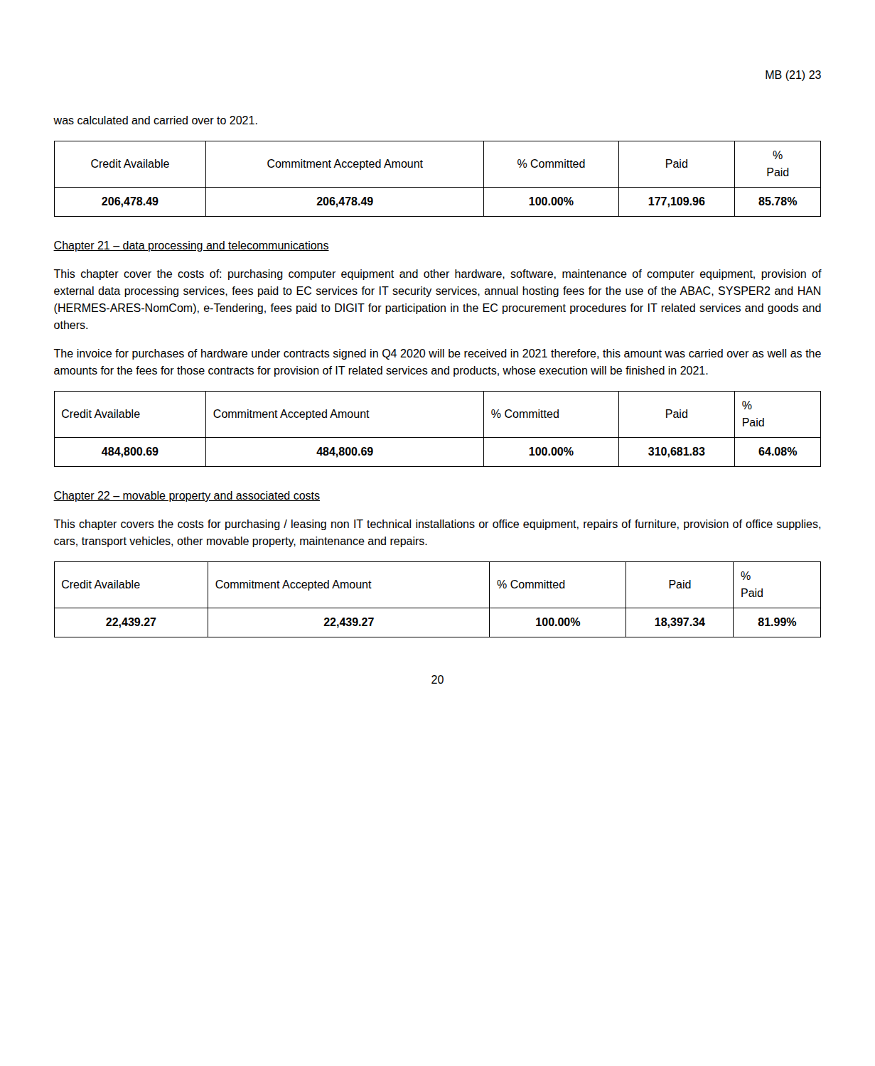MB (21) 23
was calculated and carried over to 2021.
| Credit Available | Commitment Accepted Amount | % Committed | Paid | % Paid |
| --- | --- | --- | --- | --- |
| 206,478.49 | 206,478.49 | 100.00% | 177,109.96 | 85.78% |
Chapter 21 – data processing and telecommunications
This chapter cover the costs of: purchasing computer equipment and other hardware, software, maintenance of computer equipment, provision of external data processing services, fees paid to EC services for IT security services, annual hosting fees for the use of the ABAC, SYSPER2 and HAN (HERMES-ARES-NomCom), e-Tendering, fees paid to DIGIT for participation in the EC procurement procedures for IT related services and goods and others.
The invoice for purchases of hardware under contracts signed in Q4 2020 will be received in 2021 therefore, this amount was carried over as well as the amounts for the fees for those contracts for provision of IT related services and products, whose execution will be finished in 2021.
| Credit Available | Commitment Accepted Amount | % Committed | Paid | % Paid |
| --- | --- | --- | --- | --- |
| 484,800.69 | 484,800.69 | 100.00% | 310,681.83 | 64.08% |
Chapter 22 – movable property and associated costs
This chapter covers the costs for purchasing / leasing non IT technical installations or office equipment, repairs of furniture, provision of office supplies, cars, transport vehicles, other movable property, maintenance and repairs.
| Credit Available | Commitment Accepted Amount | % Committed | Paid | % Paid |
| --- | --- | --- | --- | --- |
| 22,439.27 | 22,439.27 | 100.00% | 18,397.34 | 81.99% |
20